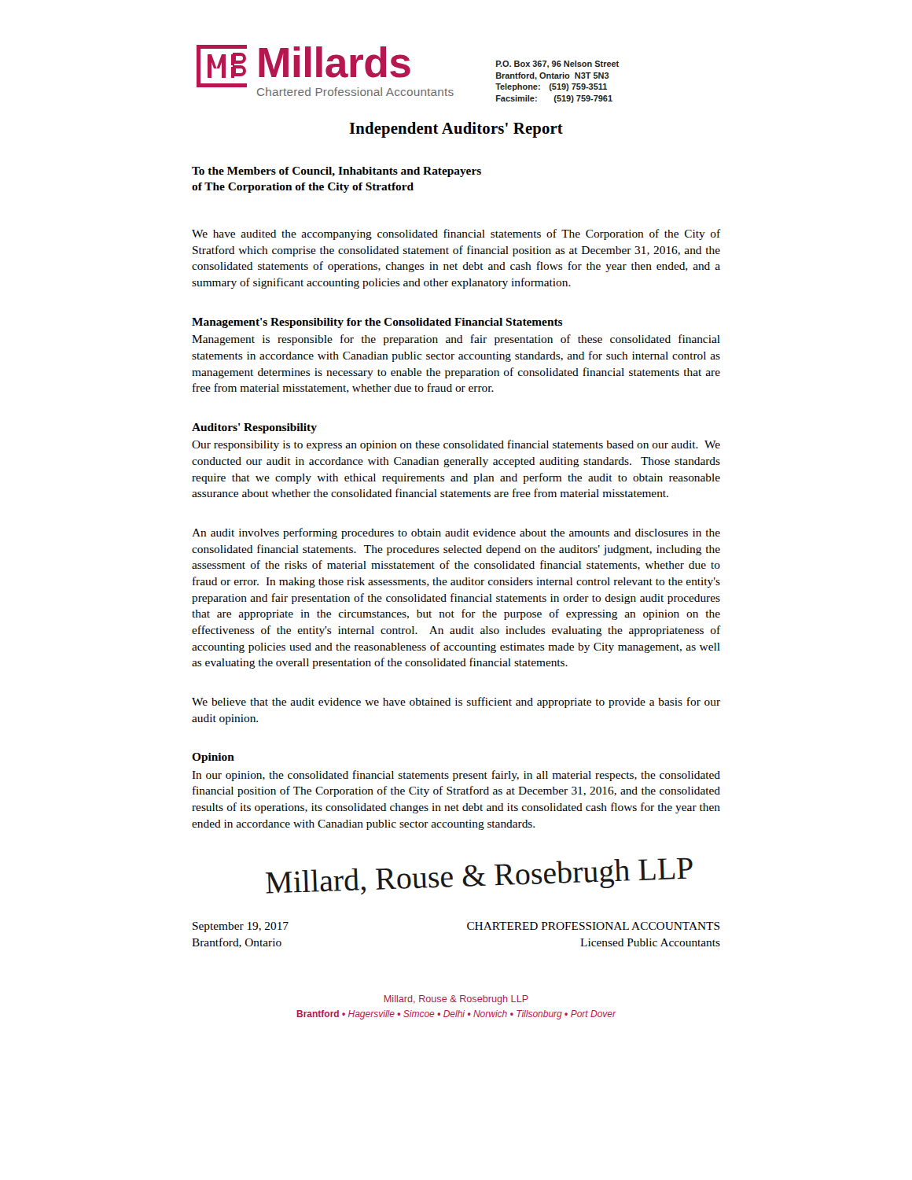Millards Chartered Professional Accountants
P.O. Box 367, 96 Nelson Street
Brantford, Ontario N3T 5N3
Telephone: (519) 759-3511
Facsimile: (519) 759-7961
Independent Auditors' Report
To the Members of Council, Inhabitants and Ratepayers
of The Corporation of the City of Stratford
We have audited the accompanying consolidated financial statements of The Corporation of the City of Stratford which comprise the consolidated statement of financial position as at December 31, 2016, and the consolidated statements of operations, changes in net debt and cash flows for the year then ended, and a summary of significant accounting policies and other explanatory information.
Management's Responsibility for the Consolidated Financial Statements
Management is responsible for the preparation and fair presentation of these consolidated financial statements in accordance with Canadian public sector accounting standards, and for such internal control as management determines is necessary to enable the preparation of consolidated financial statements that are free from material misstatement, whether due to fraud or error.
Auditors' Responsibility
Our responsibility is to express an opinion on these consolidated financial statements based on our audit. We conducted our audit in accordance with Canadian generally accepted auditing standards. Those standards require that we comply with ethical requirements and plan and perform the audit to obtain reasonable assurance about whether the consolidated financial statements are free from material misstatement.
An audit involves performing procedures to obtain audit evidence about the amounts and disclosures in the consolidated financial statements. The procedures selected depend on the auditors' judgment, including the assessment of the risks of material misstatement of the consolidated financial statements, whether due to fraud or error. In making those risk assessments, the auditor considers internal control relevant to the entity's preparation and fair presentation of the consolidated financial statements in order to design audit procedures that are appropriate in the circumstances, but not for the purpose of expressing an opinion on the effectiveness of the entity's internal control. An audit also includes evaluating the appropriateness of accounting policies used and the reasonableness of accounting estimates made by City management, as well as evaluating the overall presentation of the consolidated financial statements.
We believe that the audit evidence we have obtained is sufficient and appropriate to provide a basis for our audit opinion.
Opinion
In our opinion, the consolidated financial statements present fairly, in all material respects, the consolidated financial position of The Corporation of the City of Stratford as at December 31, 2016, and the consolidated results of its operations, its consolidated changes in net debt and its consolidated cash flows for the year then ended in accordance with Canadian public sector accounting standards.
Millard, Rouse & Rosebrugh LLP
September 19, 2017
Brantford, Ontario
CHARTERED PROFESSIONAL ACCOUNTANTS
Licensed Public Accountants
Millard, Rouse & Rosebrugh LLP
Brantford • Hagersville • Simcoe • Delhi • Norwich • Tillsonburg • Port Dover